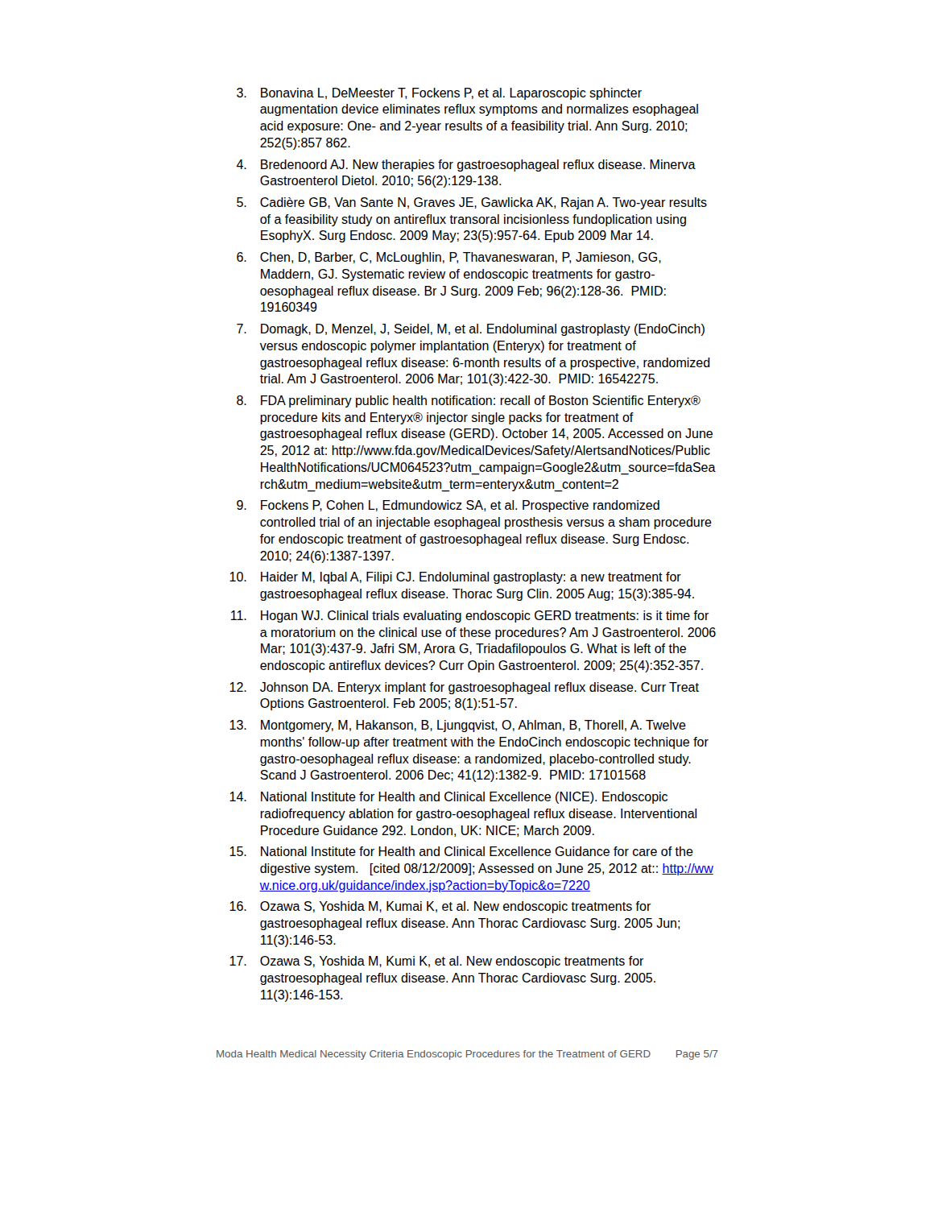Bonavina L, DeMeester T, Fockens P, et al. Laparoscopic sphincter augmentation device eliminates reflux symptoms and normalizes esophageal acid exposure: One- and 2-year results of a feasibility trial. Ann Surg. 2010; 252(5):857 862.
Bredenoord AJ. New therapies for gastroesophageal reflux disease. Minerva Gastroenterol Dietol. 2010; 56(2):129-138.
Cadière GB, Van Sante N, Graves JE, Gawlicka AK, Rajan A. Two-year results of a feasibility study on antireflux transoral incisionless fundoplication using EsophyX. Surg Endosc. 2009 May; 23(5):957-64. Epub 2009 Mar 14.
Chen, D, Barber, C, McLoughlin, P, Thavaneswaran, P, Jamieson, GG, Maddern, GJ. Systematic review of endoscopic treatments for gastro-oesophageal reflux disease. Br J Surg. 2009 Feb; 96(2):128-36. PMID: 19160349
Domagk, D, Menzel, J, Seidel, M, et al. Endoluminal gastroplasty (EndoCinch) versus endoscopic polymer implantation (Enteryx) for treatment of gastroesophageal reflux disease: 6-month results of a prospective, randomized trial. Am J Gastroenterol. 2006 Mar; 101(3):422-30. PMID: 16542275.
FDA preliminary public health notification: recall of Boston Scientific Enteryx® procedure kits and Enteryx® injector single packs for treatment of gastroesophageal reflux disease (GERD). October 14, 2005. Accessed on June 25, 2012 at: http://www.fda.gov/MedicalDevices/Safety/AlertsandNotices/PublicHealthNotifications/UCM064523?utm_campaign=Google2&utm_source=fdaSearch&utm_medium=website&utm_term=enteryx&utm_content=2
Fockens P, Cohen L, Edmundowicz SA, et al. Prospective randomized controlled trial of an injectable esophageal prosthesis versus a sham procedure for endoscopic treatment of gastroesophageal reflux disease. Surg Endosc. 2010; 24(6):1387-1397.
Haider M, Iqbal A, Filipi CJ. Endoluminal gastroplasty: a new treatment for gastroesophageal reflux disease. Thorac Surg Clin. 2005 Aug; 15(3):385-94.
Hogan WJ. Clinical trials evaluating endoscopic GERD treatments: is it time for a moratorium on the clinical use of these procedures? Am J Gastroenterol. 2006 Mar; 101(3):437-9. Jafri SM, Arora G, Triadafilopoulos G. What is left of the endoscopic antireflux devices? Curr Opin Gastroenterol. 2009; 25(4):352-357.
Johnson DA. Enteryx implant for gastroesophageal reflux disease. Curr Treat Options Gastroenterol. Feb 2005; 8(1):51-57.
Montgomery, M, Hakanson, B, Ljungqvist, O, Ahlman, B, Thorell, A. Twelve months' follow-up after treatment with the EndoCinch endoscopic technique for gastro-oesophageal reflux disease: a randomized, placebo-controlled study. Scand J Gastroenterol. 2006 Dec; 41(12):1382-9. PMID: 17101568
National Institute for Health and Clinical Excellence (NICE). Endoscopic radiofrequency ablation for gastro-oesophageal reflux disease. Interventional Procedure Guidance 292. London, UK: NICE; March 2009.
National Institute for Health and Clinical Excellence Guidance for care of the digestive system. [cited 08/12/2009]; Assessed on June 25, 2012 at:: http://www.nice.org.uk/guidance/index.jsp?action=byTopic&o=7220
Ozawa S, Yoshida M, Kumai K, et al. New endoscopic treatments for gastroesophageal reflux disease. Ann Thorac Cardiovasc Surg. 2005 Jun; 11(3):146-53.
Ozawa S, Yoshida M, Kumi K, et al. New endoscopic treatments for gastroesophageal reflux disease. Ann Thorac Cardiovasc Surg. 2005. 11(3):146-153.
Moda Health Medical Necessity Criteria Endoscopic Procedures for the Treatment of GERD Page 5/7